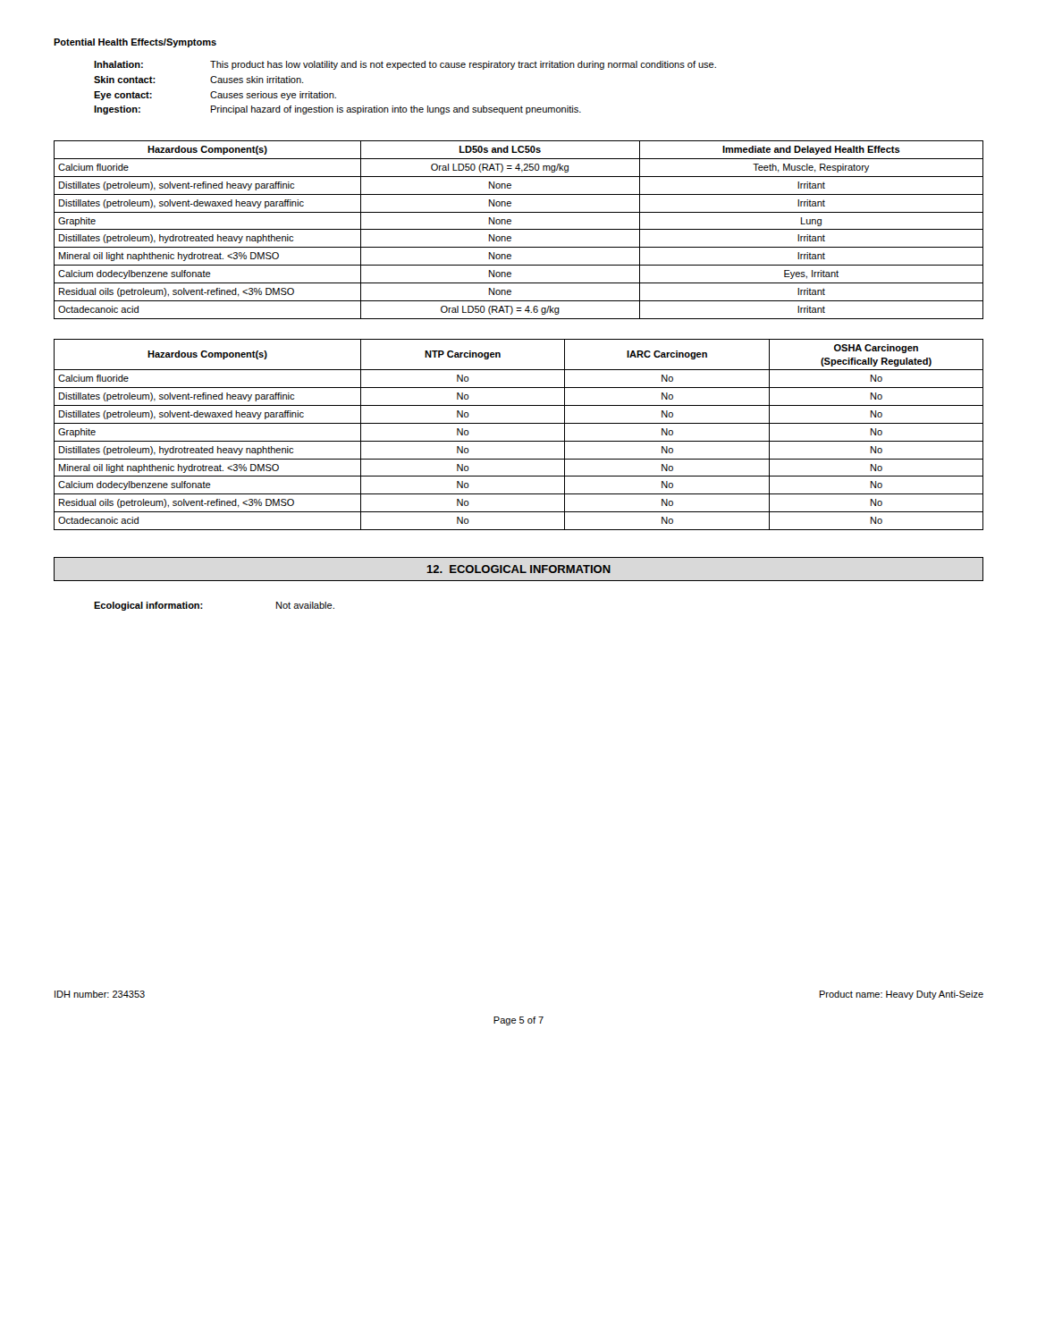Potential Health Effects/Symptoms
| Inhalation: | This product has low volatility and is not expected to cause respiratory tract irritation during normal conditions of use. |
| Skin contact: | Causes skin irritation. |
| Eye contact: | Causes serious eye irritation. |
| Ingestion: | Principal hazard of ingestion is aspiration into the lungs and subsequent pneumonitis. |
| Hazardous Component(s) | LD50s and LC50s | Immediate and Delayed Health Effects |
| --- | --- | --- |
| Calcium fluoride | Oral LD50 (RAT) = 4,250 mg/kg | Teeth, Muscle, Respiratory |
| Distillates (petroleum), solvent-refined heavy paraffinic | None | Irritant |
| Distillates (petroleum), solvent-dewaxed heavy paraffinic | None | Irritant |
| Graphite | None | Lung |
| Distillates (petroleum), hydrotreated heavy naphthenic | None | Irritant |
| Mineral oil light naphthenic hydrotreat. <3% DMSO | None | Irritant |
| Calcium dodecylbenzene sulfonate | None | Eyes, Irritant |
| Residual oils (petroleum), solvent-refined, <3% DMSO | None | Irritant |
| Octadecanoic acid | Oral LD50 (RAT) = 4.6 g/kg | Irritant |
| Hazardous Component(s) | NTP Carcinogen | IARC Carcinogen | OSHA Carcinogen (Specifically Regulated) |
| --- | --- | --- | --- |
| Calcium fluoride | No | No | No |
| Distillates (petroleum), solvent-refined heavy paraffinic | No | No | No |
| Distillates (petroleum), solvent-dewaxed heavy paraffinic | No | No | No |
| Graphite | No | No | No |
| Distillates (petroleum), hydrotreated heavy naphthenic | No | No | No |
| Mineral oil light naphthenic hydrotreat. <3% DMSO | No | No | No |
| Calcium dodecylbenzene sulfonate | No | No | No |
| Residual oils (petroleum), solvent-refined, <3% DMSO | No | No | No |
| Octadecanoic acid | No | No | No |
12. ECOLOGICAL INFORMATION
Ecological information: Not available.
IDH number: 234353
Product name: Heavy Duty Anti-Seize
Page 5 of 7